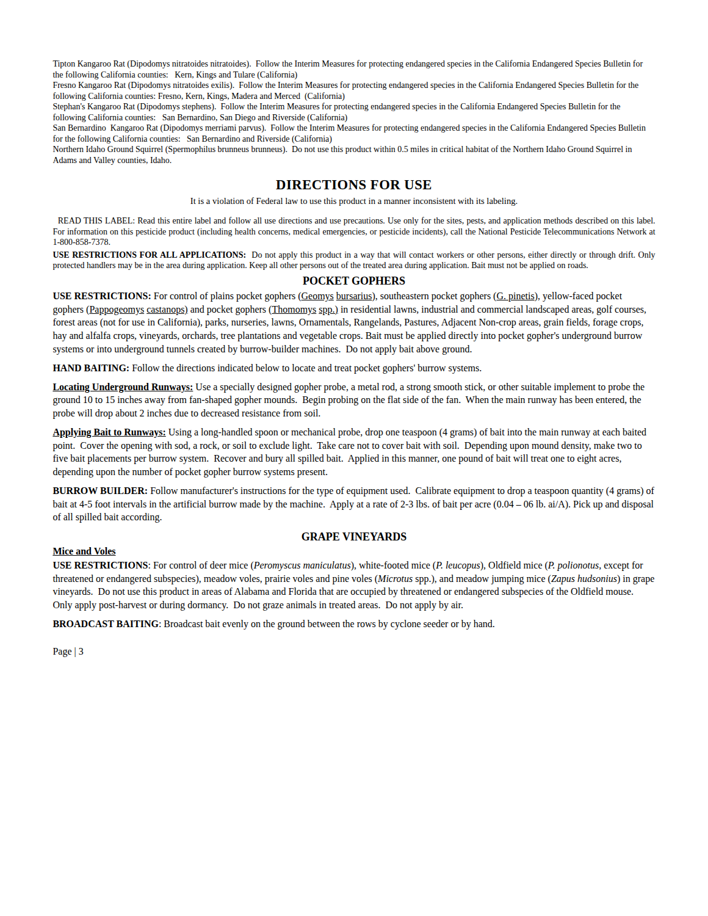Tipton Kangaroo Rat (Dipodomys nitratoides nitratoides). Follow the Interim Measures for protecting endangered species in the California Endangered Species Bulletin for the following California counties: Kern, Kings and Tulare (California)
Fresno Kangaroo Rat (Dipodomys nitratoides exilis). Follow the Interim Measures for protecting endangered species in the California Endangered Species Bulletin for the following California counties: Fresno, Kern, Kings, Madera and Merced (California)
Stephan's Kangaroo Rat (Dipodomys stephens). Follow the Interim Measures for protecting endangered species in the California Endangered Species Bulletin for the following California counties: San Bernardino, San Diego and Riverside (California)
San Bernardino Kangaroo Rat (Dipodomys merriami parvus). Follow the Interim Measures for protecting endangered species in the California Endangered Species Bulletin for the following California counties: San Bernardino and Riverside (California)
Northern Idaho Ground Squirrel (Spermophilus brunneus brunneus). Do not use this product within 0.5 miles in critical habitat of the Northern Idaho Ground Squirrel in Adams and Valley counties, Idaho.
DIRECTIONS FOR USE
It is a violation of Federal law to use this product in a manner inconsistent with its labeling.
READ THIS LABEL: Read this entire label and follow all use directions and use precautions. Use only for the sites, pests, and application methods described on this label. For information on this pesticide product (including health concerns, medical emergencies, or pesticide incidents), call the National Pesticide Telecommunications Network at 1-800-858-7378.
USE RESTRICTIONS FOR ALL APPLICATIONS: Do not apply this product in a way that will contact workers or other persons, either directly or through drift. Only protected handlers may be in the area during application. Keep all other persons out of the treated area during application. Bait must not be applied on roads.
POCKET GOPHERS
USE RESTRICTIONS: For control of plains pocket gophers (Geomys bursarius), southeastern pocket gophers (G. pinetis), yellow-faced pocket gophers (Pappogeomys castanops) and pocket gophers (Thomomys spp.) in residential lawns, industrial and commercial landscaped areas, golf courses, forest areas (not for use in California), parks, nurseries, lawns, Ornamentals, Rangelands, Pastures, Adjacent Non-crop areas, grain fields, forage crops, hay and alfalfa crops, vineyards, orchards, tree plantations and vegetable crops. Bait must be applied directly into pocket gopher's underground burrow systems or into underground tunnels created by burrow-builder machines. Do not apply bait above ground.
HAND BAITING: Follow the directions indicated below to locate and treat pocket gophers' burrow systems.
Locating Underground Runways: Use a specially designed gopher probe, a metal rod, a strong smooth stick, or other suitable implement to probe the ground 10 to 15 inches away from fan-shaped gopher mounds. Begin probing on the flat side of the fan. When the main runway has been entered, the probe will drop about 2 inches due to decreased resistance from soil.
Applying Bait to Runways: Using a long-handled spoon or mechanical probe, drop one teaspoon (4 grams) of bait into the main runway at each baited point. Cover the opening with sod, a rock, or soil to exclude light. Take care not to cover bait with soil. Depending upon mound density, make two to five bait placements per burrow system. Recover and bury all spilled bait. Applied in this manner, one pound of bait will treat one to eight acres, depending upon the number of pocket gopher burrow systems present.
BURROW BUILDER: Follow manufacturer's instructions for the type of equipment used. Calibrate equipment to drop a teaspoon quantity (4 grams) of bait at 4-5 foot intervals in the artificial burrow made by the machine. Apply at a rate of 2-3 lbs. of bait per acre (0.04 – 06 lb. ai/A). Pick up and disposal of all spilled bait according.
GRAPE VINEYARDS
Mice and Voles
USE RESTRICTIONS: For control of deer mice (Peromyscus maniculatus), white-footed mice (P. leucopus), Oldfield mice (P. polionotus, except for threatened or endangered subspecies), meadow voles, prairie voles and pine voles (Microtus spp.), and meadow jumping mice (Zapus hudsonius) in grape vineyards. Do not use this product in areas of Alabama and Florida that are occupied by threatened or endangered subspecies of the Oldfield mouse. Only apply post-harvest or during dormancy. Do not graze animals in treated areas. Do not apply by air.
BROADCAST BAITING: Broadcast bait evenly on the ground between the rows by cyclone seeder or by hand.
Page | 3